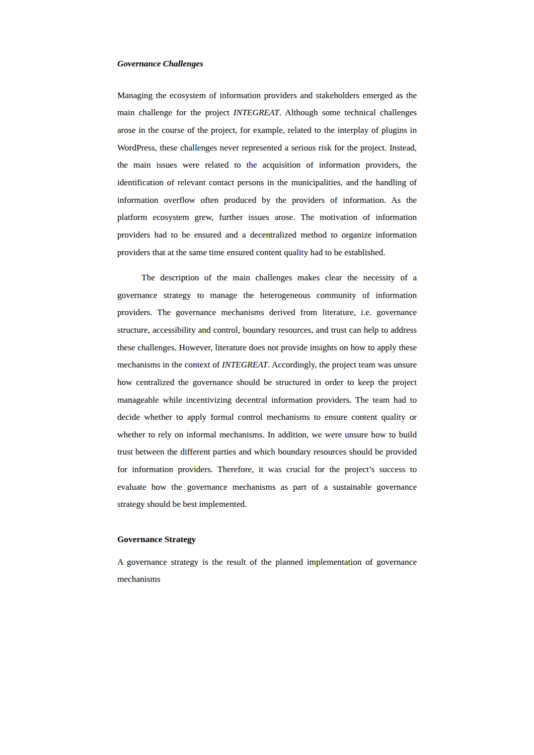Governance Challenges
Managing the ecosystem of information providers and stakeholders emerged as the main challenge for the project INTEGREAT. Although some technical challenges arose in the course of the project, for example, related to the interplay of plugins in WordPress, these challenges never represented a serious risk for the project. Instead, the main issues were related to the acquisition of information providers, the identification of relevant contact persons in the municipalities, and the handling of information overflow often produced by the providers of information. As the platform ecosystem grew, further issues arose. The motivation of information providers had to be ensured and a decentralized method to organize information providers that at the same time ensured content quality had to be established.
The description of the main challenges makes clear the necessity of a governance strategy to manage the heterogeneous community of information providers. The governance mechanisms derived from literature, i.e. governance structure, accessibility and control, boundary resources, and trust can help to address these challenges. However, literature does not provide insights on how to apply these mechanisms in the context of INTEGREAT. Accordingly, the project team was unsure how centralized the governance should be structured in order to keep the project manageable while incentivizing decentral information providers. The team had to decide whether to apply formal control mechanisms to ensure content quality or whether to rely on informal mechanisms. In addition, we were unsure how to build trust between the different parties and which boundary resources should be provided for information providers. Therefore, it was crucial for the project’s success to evaluate how the governance mechanisms as part of a sustainable governance strategy should be best implemented.
Governance Strategy
A governance strategy is the result of the planned implementation of governance mechanisms